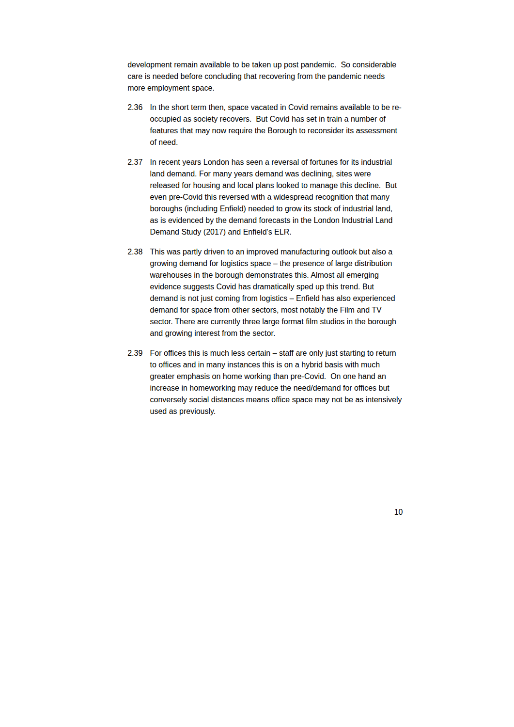development remain available to be taken up post pandemic. So considerable care is needed before concluding that recovering from the pandemic needs more employment space.
2.36
In the short term then, space vacated in Covid remains available to be re-occupied as society recovers. But Covid has set in train a number of features that may now require the Borough to reconsider its assessment of need.
2.37
In recent years London has seen a reversal of fortunes for its industrial land demand. For many years demand was declining, sites were released for housing and local plans looked to manage this decline. But even pre-Covid this reversed with a widespread recognition that many boroughs (including Enfield) needed to grow its stock of industrial land, as is evidenced by the demand forecasts in the London Industrial Land Demand Study (2017) and Enfield's ELR.
2.38
This was partly driven to an improved manufacturing outlook but also a growing demand for logistics space – the presence of large distribution warehouses in the borough demonstrates this. Almost all emerging evidence suggests Covid has dramatically sped up this trend. But demand is not just coming from logistics – Enfield has also experienced demand for space from other sectors, most notably the Film and TV sector. There are currently three large format film studios in the borough and growing interest from the sector.
2.39
For offices this is much less certain – staff are only just starting to return to offices and in many instances this is on a hybrid basis with much greater emphasis on home working than pre-Covid. On one hand an increase in homeworking may reduce the need/demand for offices but conversely social distances means office space may not be as intensively used as previously.
10